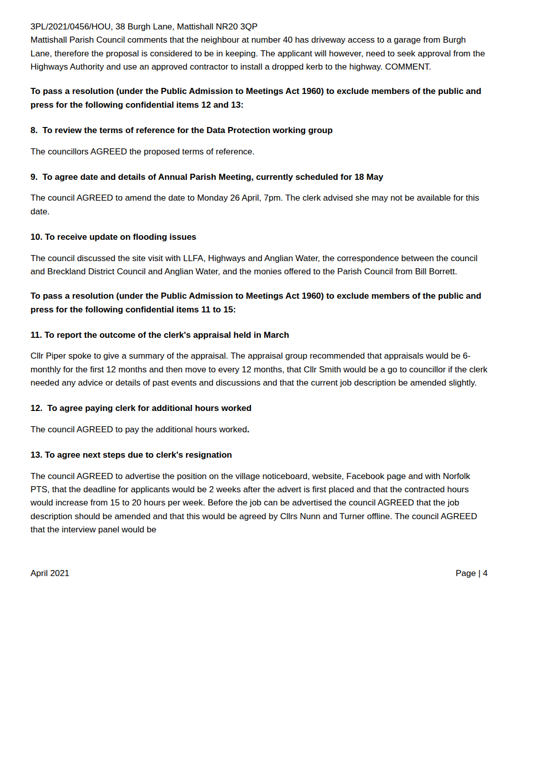3PL/2021/0456/HOU, 38 Burgh Lane, Mattishall NR20 3QP
Mattishall Parish Council comments that the neighbour at number 40 has driveway access to a garage from Burgh Lane, therefore the proposal is considered to be in keeping. The applicant will however, need to seek approval from the Highways Authority and use an approved contractor to install a dropped kerb to the highway. COMMENT.
To pass a resolution (under the Public Admission to Meetings Act 1960) to exclude members of the public and press for the following confidential items 12 and 13:
8. To review the terms of reference for the Data Protection working group
The councillors AGREED the proposed terms of reference.
9. To agree date and details of Annual Parish Meeting, currently scheduled for 18 May
The council AGREED to amend the date to Monday 26 April, 7pm. The clerk advised she may not be available for this date.
10. To receive update on flooding issues
The council discussed the site visit with LLFA, Highways and Anglian Water, the correspondence between the council and Breckland District Council and Anglian Water, and the monies offered to the Parish Council from Bill Borrett.
To pass a resolution (under the Public Admission to Meetings Act 1960) to exclude members of the public and press for the following confidential items 11 to 15:
11. To report the outcome of the clerk's appraisal held in March
Cllr Piper spoke to give a summary of the appraisal. The appraisal group recommended that appraisals would be 6-monthly for the first 12 months and then move to every 12 months, that Cllr Smith would be a go to councillor if the clerk needed any advice or details of past events and discussions and that the current job description be amended slightly.
12. To agree paying clerk for additional hours worked
The council AGREED to pay the additional hours worked.
13. To agree next steps due to clerk's resignation
The council AGREED to advertise the position on the village noticeboard, website, Facebook page and with Norfolk PTS, that the deadline for applicants would be 2 weeks after the advert is first placed and that the contracted hours would increase from 15 to 20 hours per week. Before the job can be advertised the council AGREED that the job description should be amended and that this would be agreed by Cllrs Nunn and Turner offline. The council AGREED that the interview panel would be
April 2021 Page | 4